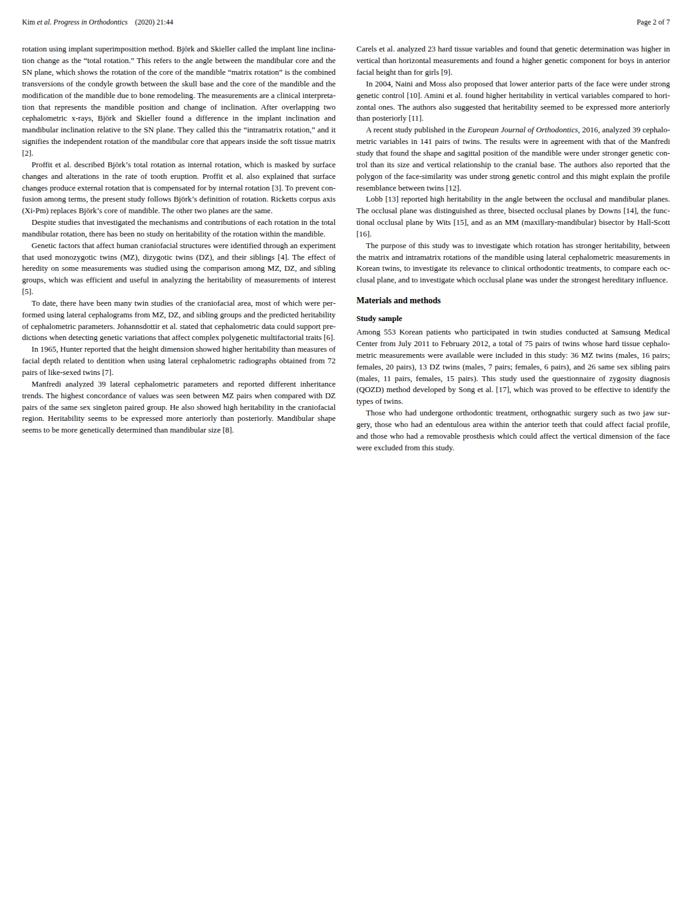Kim et al. Progress in Orthodontics (2020) 21:44
Page 2 of 7
rotation using implant superimposition method. Björk and Skieller called the implant line inclination change as the “total rotation.” This refers to the angle between the mandibular core and the SN plane, which shows the rotation of the core of the mandible “matrix rotation” is the combined transversions of the condyle growth between the skull base and the core of the mandible and the modification of the mandible due to bone remodeling. The measurements are a clinical interpretation that represents the mandible position and change of inclination. After overlapping two cephalometric x-rays, Björk and Skieller found a difference in the implant inclination and mandibular inclination relative to the SN plane. They called this the “intramatrix rotation,” and it signifies the independent rotation of the mandibular core that appears inside the soft tissue matrix [2].
Proffit et al. described Björk’s total rotation as internal rotation, which is masked by surface changes and alterations in the rate of tooth eruption. Proffit et al. also explained that surface changes produce external rotation that is compensated for by internal rotation [3]. To prevent confusion among terms, the present study follows Björk’s definition of rotation. Ricketts corpus axis (Xi-Pm) replaces Björk’s core of mandible. The other two planes are the same.
Despite studies that investigated the mechanisms and contributions of each rotation in the total mandibular rotation, there has been no study on heritability of the rotation within the mandible.
Genetic factors that affect human craniofacial structures were identified through an experiment that used monozygotic twins (MZ), dizygotic twins (DZ), and their siblings [4]. The effect of heredity on some measurements was studied using the comparison among MZ, DZ, and sibling groups, which was efficient and useful in analyzing the heritability of measurements of interest [5].
To date, there have been many twin studies of the craniofacial area, most of which were performed using lateral cephalograms from MZ, DZ, and sibling groups and the predicted heritability of cephalometric parameters. Johannsdottir et al. stated that cephalometric data could support predictions when detecting genetic variations that affect complex polygenetic multifactorial traits [6].
In 1965, Hunter reported that the height dimension showed higher heritability than measures of facial depth related to dentition when using lateral cephalometric radiographs obtained from 72 pairs of like-sexed twins [7].
Manfredi analyzed 39 lateral cephalometric parameters and reported different inheritance trends. The highest concordance of values was seen between MZ pairs when compared with DZ pairs of the same sex singleton paired group. He also showed high heritability in the craniofacial region. Heritability seems to be expressed more anteriorly than posteriorly. Mandibular shape seems to be more genetically determined than mandibular size [8].
Carels et al. analyzed 23 hard tissue variables and found that genetic determination was higher in vertical than horizontal measurements and found a higher genetic component for boys in anterior facial height than for girls [9].
In 2004, Naini and Moss also proposed that lower anterior parts of the face were under strong genetic control [10]. Amini et al. found higher heritability in vertical variables compared to horizontal ones. The authors also suggested that heritability seemed to be expressed more anteriorly than posteriorly [11].
A recent study published in the European Journal of Orthodontics, 2016, analyzed 39 cephalometric variables in 141 pairs of twins. The results were in agreement with that of the Manfredi study that found the shape and sagittal position of the mandible were under stronger genetic control than its size and vertical relationship to the cranial base. The authors also reported that the polygon of the face-similarity was under strong genetic control and this might explain the profile resemblance between twins [12].
Lobb [13] reported high heritability in the angle between the occlusal and mandibular planes. The occlusal plane was distinguished as three, bisected occlusal planes by Downs [14], the functional occlusal plane by Wits [15], and as an MM (maxillary-mandibular) bisector by Hall-Scott [16].
The purpose of this study was to investigate which rotation has stronger heritability, between the matrix and intramatrix rotations of the mandible using lateral cephalometric measurements in Korean twins, to investigate its relevance to clinical orthodontic treatments, to compare each occlusal plane, and to investigate which occlusal plane was under the strongest hereditary influence.
Materials and methods
Study sample
Among 553 Korean patients who participated in twin studies conducted at Samsung Medical Center from July 2011 to February 2012, a total of 75 pairs of twins whose hard tissue cephalometric measurements were available were included in this study: 36 MZ twins (males, 16 pairs; females, 20 pairs), 13 DZ twins (males, 7 pairs; females, 6 pairs), and 26 same sex sibling pairs (males, 11 pairs, females, 15 pairs). This study used the questionnaire of zygosity diagnosis (QOZD) method developed by Song et al. [17], which was proved to be effective to identify the types of twins.
Those who had undergone orthodontic treatment, orthognathic surgery such as two jaw surgery, those who had an edentulous area within the anterior teeth that could affect facial profile, and those who had a removable prosthesis which could affect the vertical dimension of the face were excluded from this study.